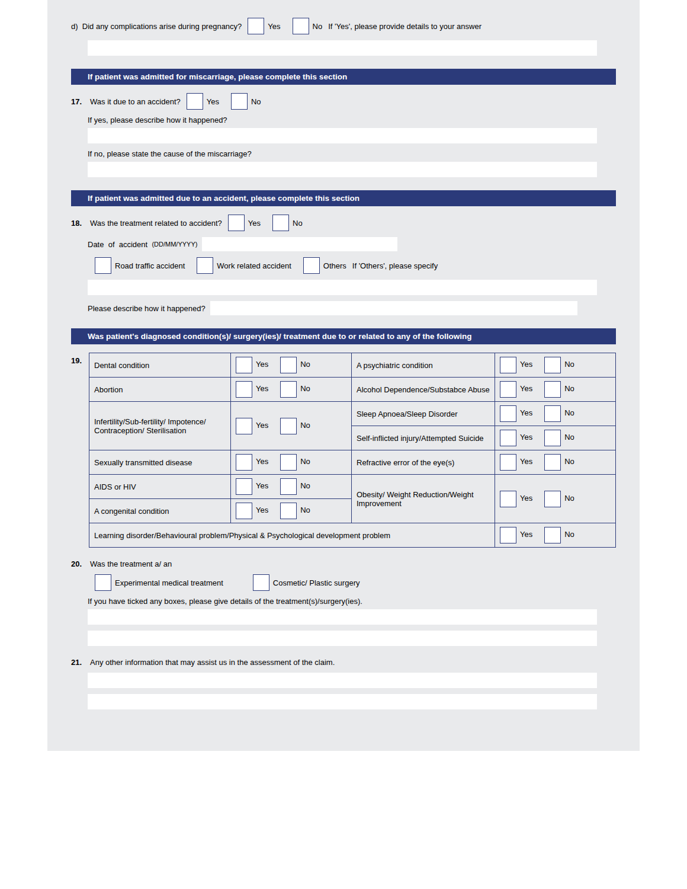d) Did any complications arise during pregnancy? Yes No If 'Yes', please provide details to your answer
If patient was admitted for miscarriage, please complete this section
17. Was it due to an accident? Yes No
If yes, please describe how it happened?
If no, please state the cause of the miscarriage?
If patient was admitted due to an accident, please complete this section
18. Was the treatment related to accident? Yes No
Date of accident (DD/MM/YYYY)
Road traffic accident Work related accident Others If 'Others', please specify
Please describe how it happened?
Was patient's diagnosed condition(s)/ surgery(ies)/ treatment due to or related to any of the following
19.
| Dental condition | Yes No | A psychiatric condition | Yes No |
| Abortion | Yes No | Alcohol Dependence/Substabce Abuse | Yes No |
| Infertility/Sub-fertility/ Impotence/ Contraception/ Sterilisation | Yes No | Sleep Apnoea/Sleep Disorder | Yes No |
| Self-inflicted injury/Attempted Suicide | Yes No |
| Sexually transmitted disease | Yes No | Refractive error of the eye(s) | Yes No |
| AIDS or HIV | Yes No | Obesity/ Weight Reduction/Weight Improvement | Yes No |
| A congenital condition | Yes No |
| Learning disorder/Behavioural problem/Physical & Psychological development problem | Yes No |
20. Was the treatment a/ an
Experimental medical treatment Cosmetic/ Plastic surgery
If you have ticked any boxes, please give details of the treatment(s)/surgery(ies).
21. Any other information that may assist us in the assessment of the claim.